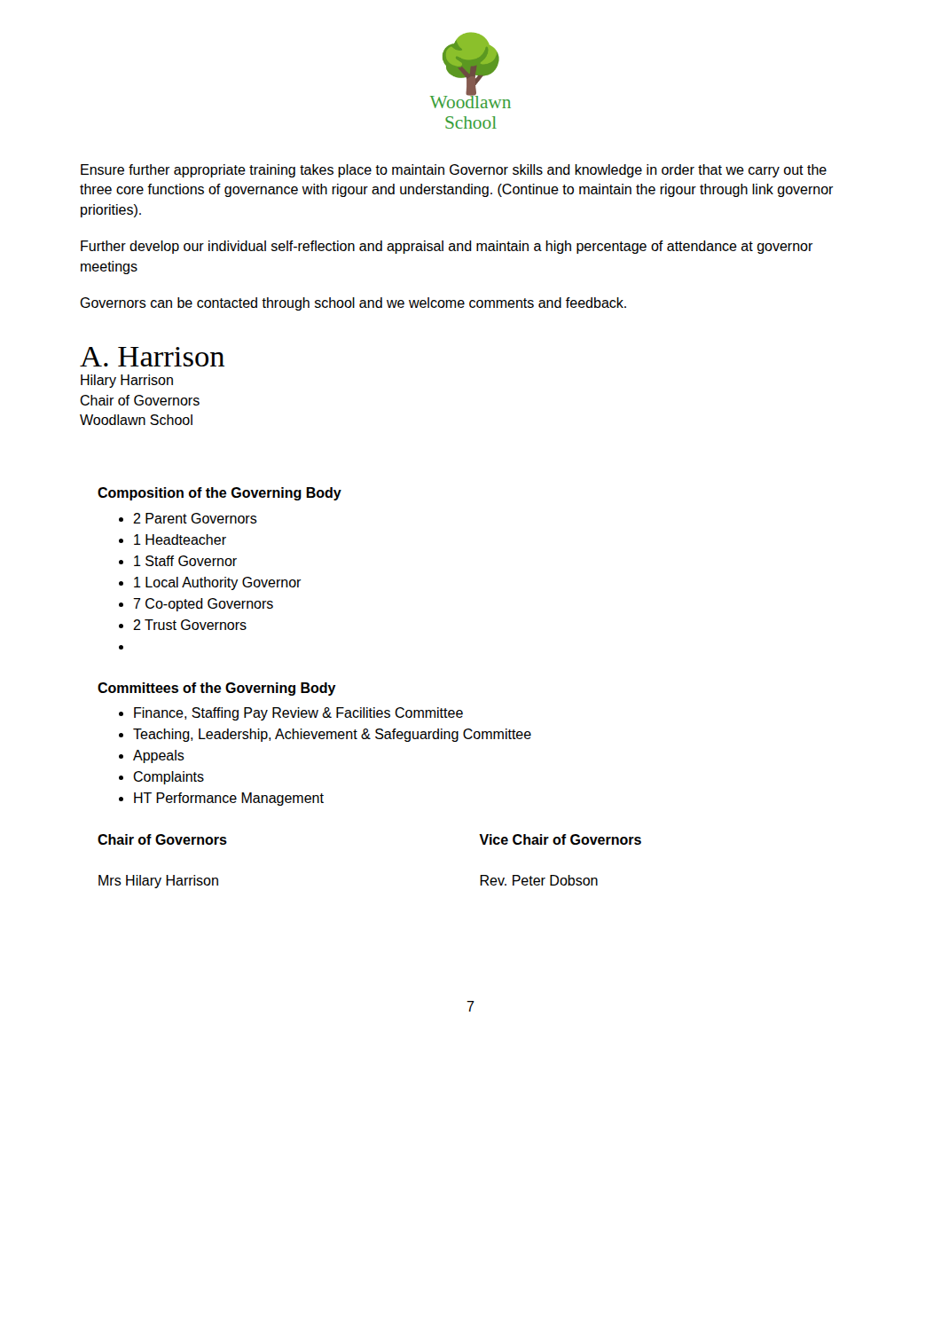🌳
Woodlawn
School
Ensure further appropriate training takes place to maintain Governor skills and knowledge in order that we carry out the three core functions of governance with rigour and understanding. (Continue to maintain the rigour through link governor priorities).
Further develop our individual self-reflection and appraisal and maintain a high percentage of attendance at governor meetings
Governors can be contacted through school and we welcome comments and feedback.
A. Harrison
Hilary Harrison
Chair of Governors
Woodlawn School
Composition of the Governing Body
2 Parent Governors
1 Headteacher
1 Staff Governor
1 Local Authority Governor
7 Co-opted Governors
2 Trust Governors
Committees of the Governing Body
Finance, Staffing Pay Review & Facilities Committee
Teaching, Leadership, Achievement & Safeguarding Committee
Appeals
Complaints
HT Performance Management
| Chair of Governors | Vice Chair of Governors |
| --- | --- |
| Mrs Hilary Harrison | Rev. Peter Dobson |
7